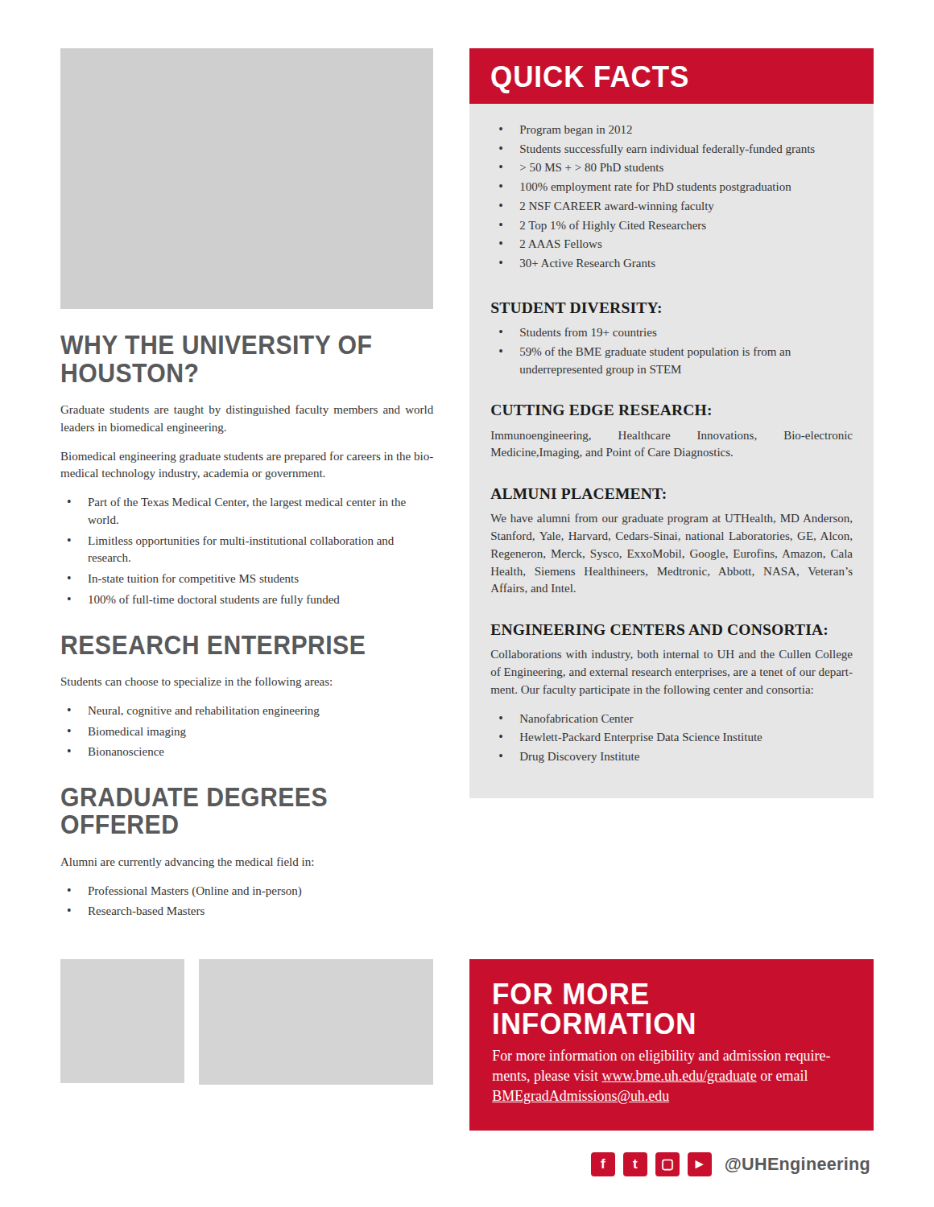Why the University of Houston?
Graduate students are taught by distinguished faculty members and world leaders in biomedical engineering.
Biomedical engineering graduate students are prepared for careers in the biomedical technology industry, academia or government.
Part of the Texas Medical Center, the largest medical center in the world.
Limitless opportunities for multi-institutional collaboration and research.
In-state tuition for competitive MS students
100% of full-time doctoral students are fully funded
Research Enterprise
Students can choose to specialize in the following areas:
Neural, cognitive and rehabilitation engineering
Biomedical imaging
Bionanoscience
Graduate Degrees Offered
Alumni are currently advancing the medical field in:
Professional Masters (Online and in-person)
Research-based Masters
Quick Facts
Program began in 2012
Students successfully earn individual federally-funded grants
> 50 MS + > 80 PhD students
100% employment rate for PhD students postgraduation
2 NSF CAREER award-winning faculty
2 Top 1% of Highly Cited Researchers
2 AAAS Fellows
30+ Active Research Grants
Student Diversity:
Students from 19+ countries
59% of the BME graduate student population is from an underrepresented group in STEM
Cutting edge research:
Immunoengineering, Healthcare Innovations, Bio-electronic Medicine,Imaging, and Point of Care Diagnostics.
Almuni Placement:
We have alumni from our graduate program at UTHealth, MD Anderson, Stanford, Yale, Harvard, Cedars-Sinai, national Laboratories, GE, Alcon, Regeneron, Merck, Sysco, ExxoMobil, Google, Eurofins, Amazon, Cala Health, Siemens Healthineers, Medtronic, Abbott, NASA, Veteran’s Affairs, and Intel.
Engineering Centers and Consortia:
Collaborations with industry, both internal to UH and the Cullen College of Engineering, and external research enterprises, are a tenet of our department. Our faculty participate in the following center and consortia:
Nanofabrication Center
Hewlett-Packard Enterprise Data Science Institute
Drug Discovery Institute
For More Information
For more information on eligibility and admission requirements, please visit www.bme.uh.edu/graduate or email BMEgradAdmissions@uh.edu
f t ▢ ► @UHEngineering